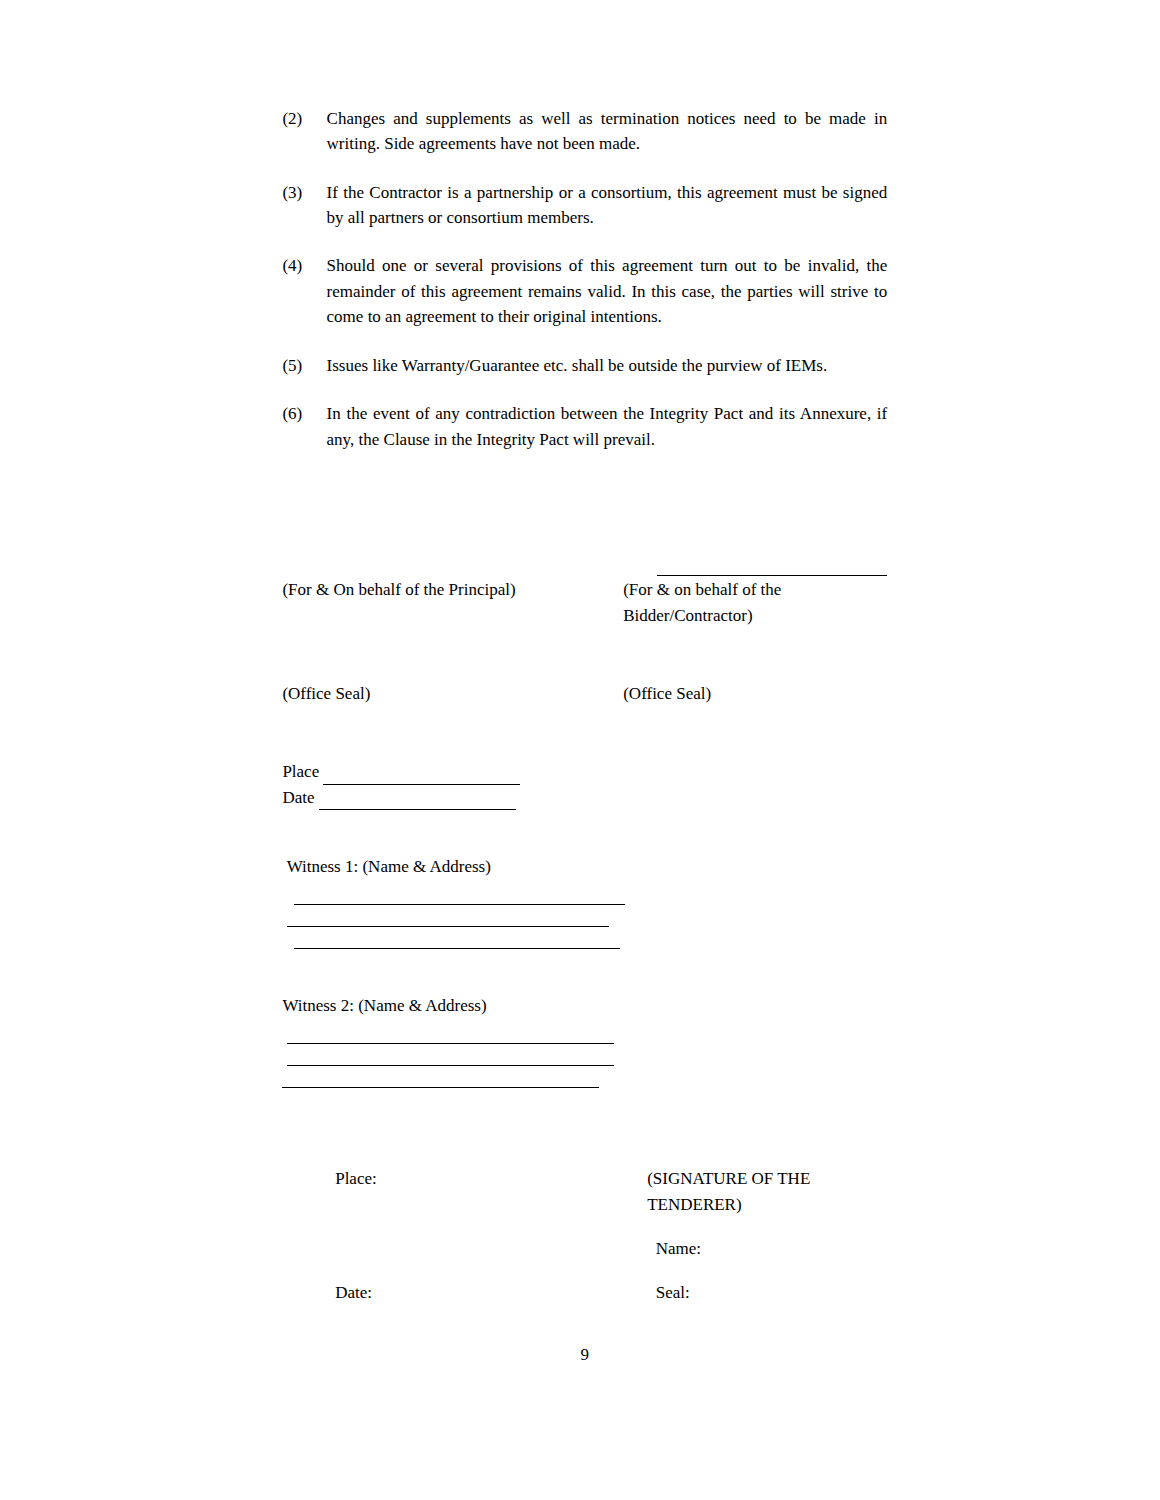(2) Changes and supplements as well as termination notices need to be made in writing. Side agreements have not been made.
(3) If the Contractor is a partnership or a consortium, this agreement must be signed by all partners or consortium members.
(4) Should one or several provisions of this agreement turn out to be invalid, the remainder of this agreement remains valid. In this case, the parties will strive to come to an agreement to their original intentions.
(5) Issues like Warranty/Guarantee etc. shall be outside the purview of IEMs.
(6) In the event of any contradiction between the Integrity Pact and its Annexure, if any, the Clause in the Integrity Pact will prevail.
(For & On behalf of the Principal)
(For & on behalf of the Bidder/Contractor)
(Office Seal)
(Office Seal)
Place
Date
Witness 1: (Name & Address)
Witness 2: (Name & Address)
Place:
(SIGNATURE OF THE TENDERER)
Name:
Date:
Seal:
9